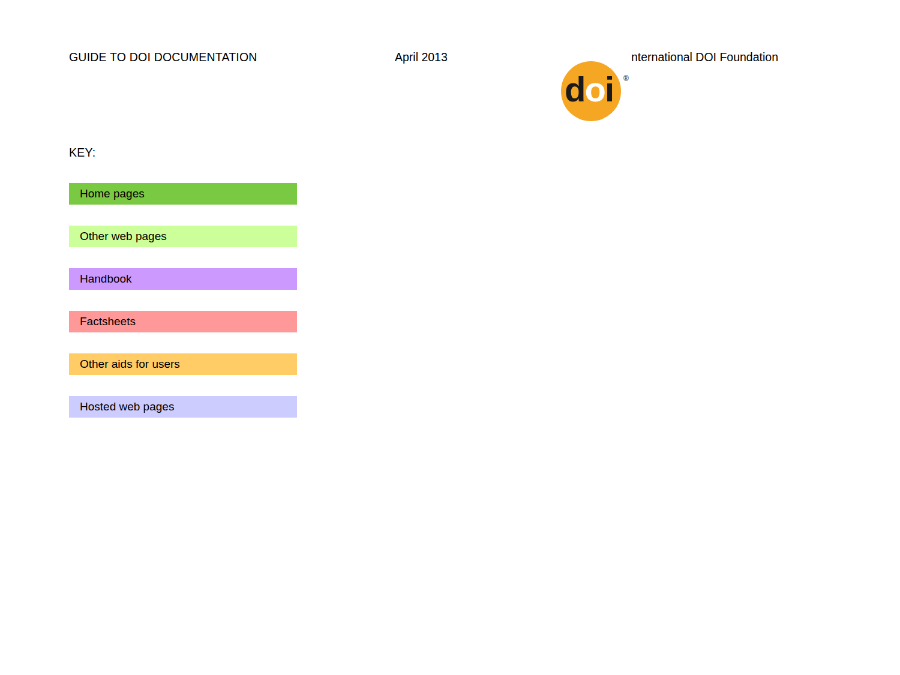GUIDE TO DOI DOCUMENTATION
April 2013
doi
®
nternational DOI Foundation
KEY:
Home pages
Other web pages
Handbook
Factsheets
Other aids for users
Hosted web pages